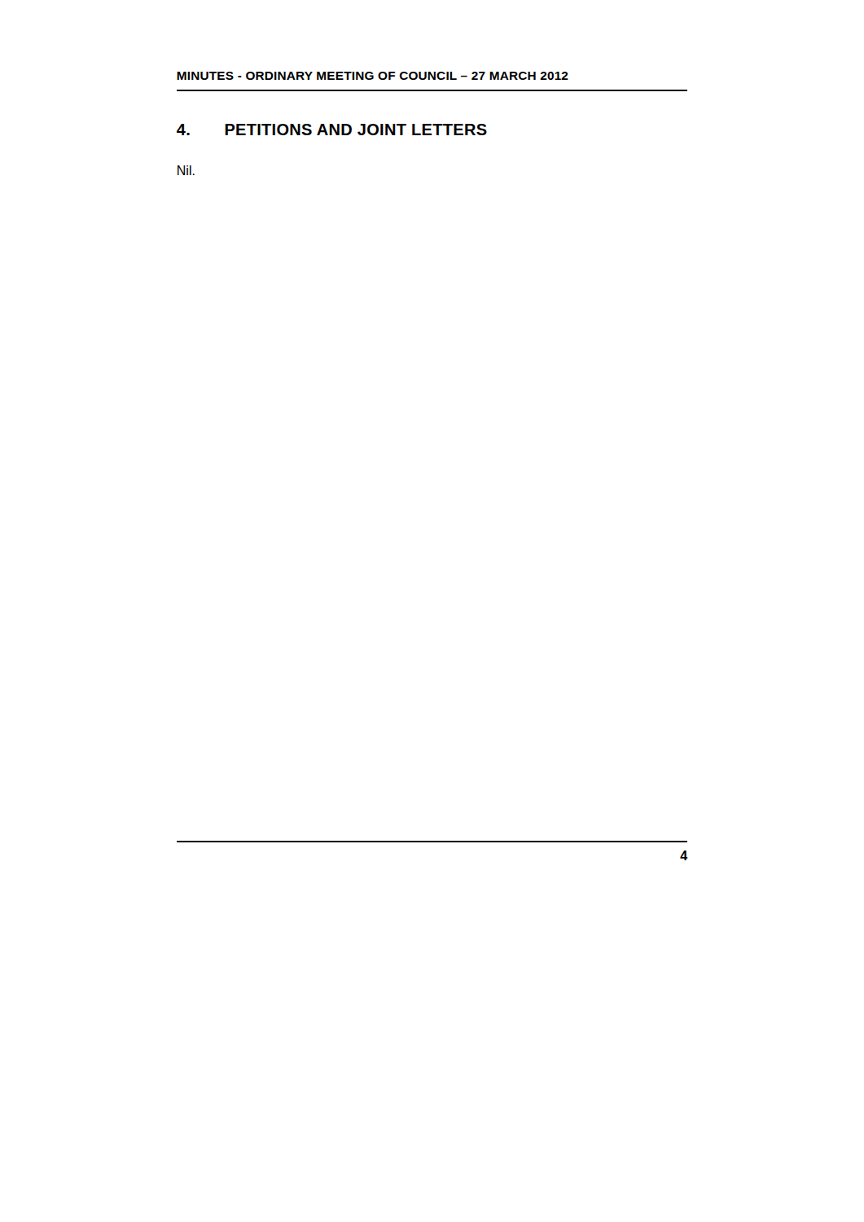MINUTES - ORDINARY MEETING OF COUNCIL – 27 MARCH 2012
4. PETITIONS AND JOINT LETTERS
Nil.
4